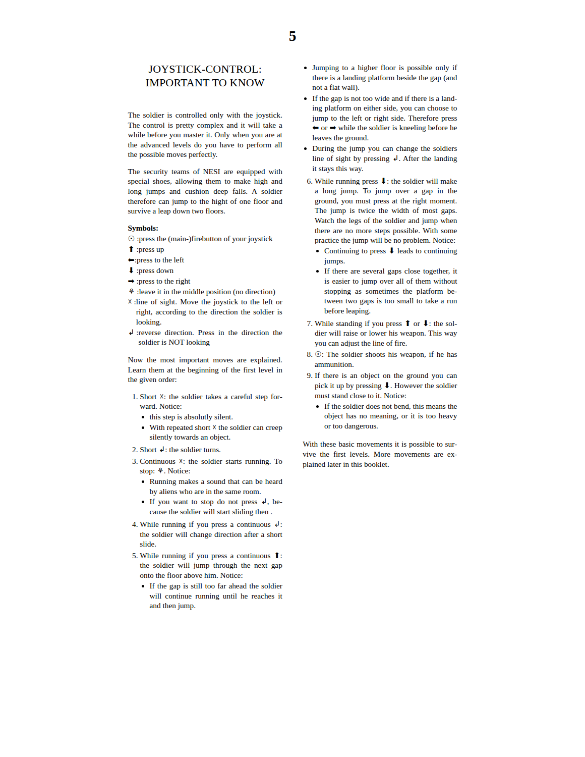5
JOYSTICK-CONTROL:
IMPORTANT TO KNOW
The soldier is controlled only with the joystick. The control is pretty complex and it will take a while before you master it. Only when you are at the advanced levels do you have to perform all the possible moves perfectly.
The security teams of NESI are equipped with special shoes, allowing them to make high and long jumps and cushion deep falls. A soldier therefore can jump to the hight of one floor and survive a leap down two floors.
Symbols:
☉ :
press the (main-)firebutton of your joystick
⬆ :
press up
⬅:
press to the left
⬇ :
press down
➡ :
press to the right
⚘ :
leave it in the middle position (no direction)
☓ :
line of sight. Move the joystick to the left or right, according to the direction the soldier is looking.
↲ :
reverse direction. Press in the direction the soldier is NOT looking
Now the most important moves are explained. Learn them at the beginning of the first level in the given order:
Short ☓: the soldier takes a careful step forward. Notice:
this step is absolutly silent.
With repeated short ☓ the soldier can creep silently towards an object.
Short ↲: the soldier turns.
Continuous ☓: the soldier starts running. To stop: ⚘. Notice:
Running makes a sound that can be heard by aliens who are in the same room.
If you want to stop do not press ↲, because the soldier will start sliding then .
While running if you press a continuous ↲: the soldier will change direction after a short slide.
While running if you press a continuous ⬆: the soldier will jump through the next gap onto the floor above him. Notice:
If the gap is still too far ahead the soldier will continue running until he reaches it and then jump.
Jumping to a higher floor is possible only if there is a landing platform beside the gap (and not a flat wall).
If the gap is not too wide and if there is a landing platform on either side, you can choose to jump to the left or right side. Therefore press ⬅ or ➡ while the soldier is kneeling before he leaves the ground.
During the jump you can change the soldiers line of sight by pressing ↲. After the landing it stays this way.
While running press ⬇: the soldier will make a long jump. To jump over a gap in the ground, you must press at the right moment. The jump is twice the width of most gaps. Watch the legs of the soldier and jump when there are no more steps possible. With some practice the jump will be no problem. Notice:
Continuing to press ⬇ leads to continuing jumps.
If there are several gaps close together, it is easier to jump over all of them without stopping as sometimes the platform between two gaps is too small to take a run before leaping.
While standing if you press ⬆ or ⬇: the soldier will raise or lower his weapon. This way you can adjust the line of fire.
☉: The soldier shoots his weapon, if he has ammunition.
If there is an object on the ground you can pick it up by pressing ⬇. However the soldier must stand close to it. Notice:
If the soldier does not bend, this means the object has no meaning, or it is too heavy or too dangerous.
With these basic movements it is possible to survive the first levels. More movements are explained later in this booklet.